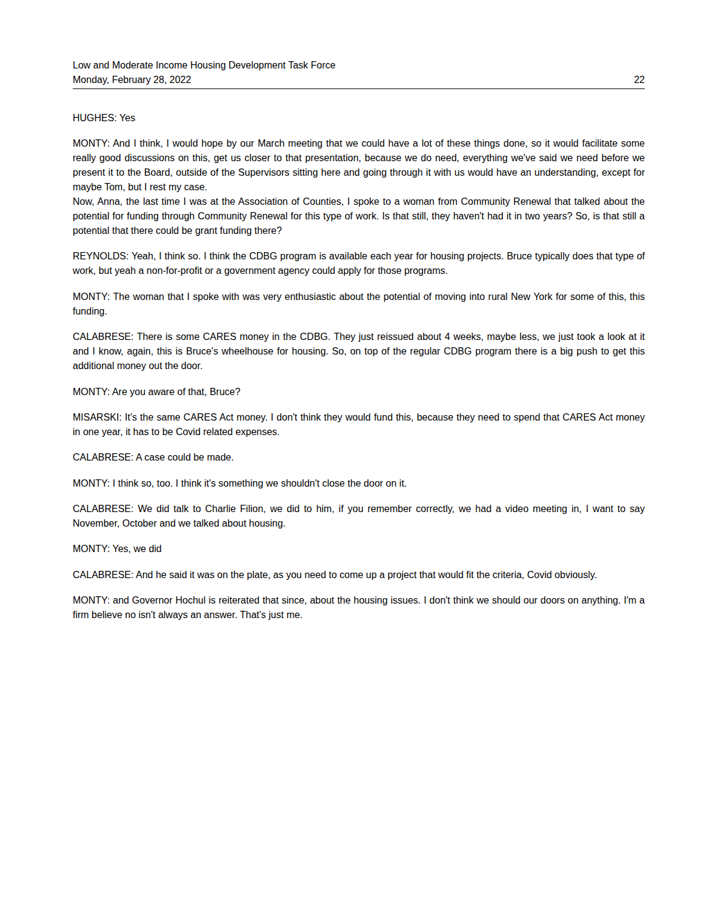Low and Moderate Income Housing Development Task Force
Monday, February 28, 2022
22
HUGHES: Yes
MONTY: And I think, I would hope by our March meeting that we could have a lot of these things done, so it would facilitate some really good discussions on this, get us closer to that presentation, because we do need, everything we've said we need before we present it to the Board, outside of the Supervisors sitting here and going through it with us would have an understanding, except for maybe Tom, but I rest my case.
Now, Anna, the last time I was at the Association of Counties, I spoke to a woman from Community Renewal that talked about the potential for funding through Community Renewal for this type of work. Is that still, they haven't had it in two years? So, is that still a potential that there could be grant funding there?
REYNOLDS: Yeah, I think so. I think the CDBG program is available each year for housing projects. Bruce typically does that type of work, but yeah a non-for-profit or a government agency could apply for those programs.
MONTY: The woman that I spoke with was very enthusiastic about the potential of moving into rural New York for some of this, this funding.
CALABRESE: There is some CARES money in the CDBG. They just reissued about 4 weeks, maybe less, we just took a look at it and I know, again, this is Bruce's wheelhouse for housing. So, on top of the regular CDBG program there is a big push to get this additional money out the door.
MONTY: Are you aware of that, Bruce?
MISARSKI: It's the same CARES Act money. I don't think they would fund this, because they need to spend that CARES Act money in one year, it has to be Covid related expenses.
CALABRESE: A case could be made.
MONTY: I think so, too. I think it's something we shouldn't close the door on it.
CALABRESE: We did talk to Charlie Filion, we did to him, if you remember correctly, we had a video meeting in, I want to say November, October and we talked about housing.
MONTY: Yes, we did
CALABRESE: And he said it was on the plate, as you need to come up a project that would fit the criteria, Covid obviously.
MONTY: and Governor Hochul is reiterated that since, about the housing issues. I don't think we should our doors on anything. I'm a firm believe no isn't always an answer. That's just me.